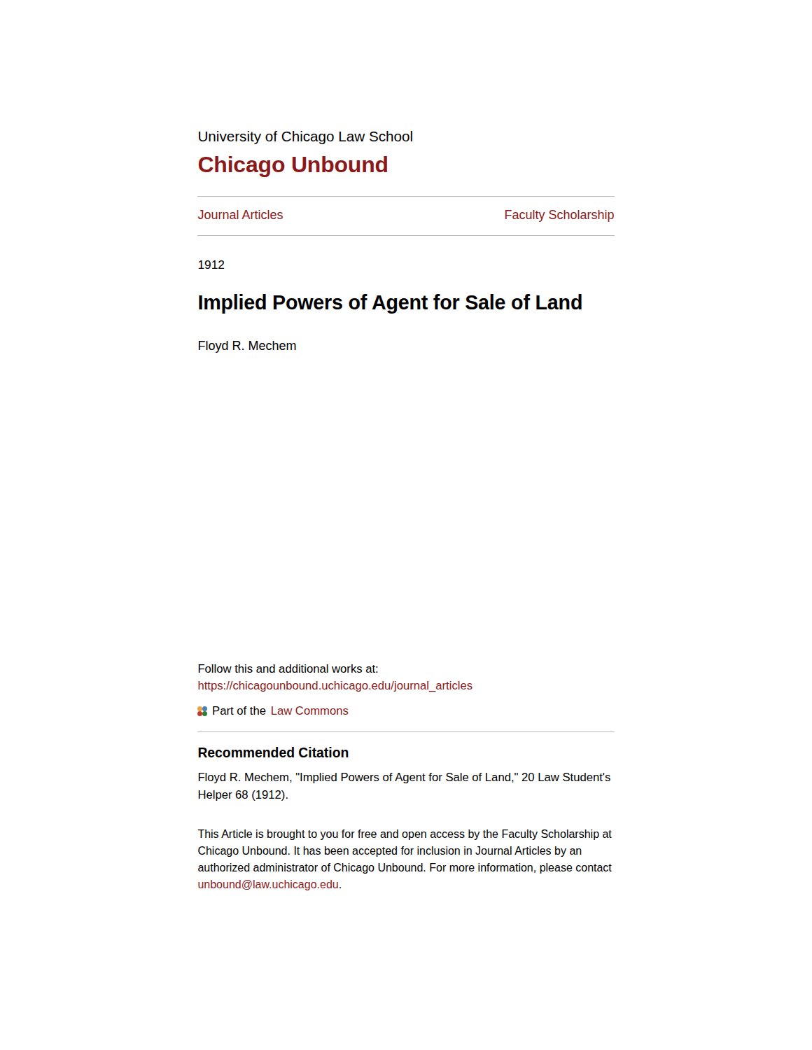University of Chicago Law School
Chicago Unbound
Journal Articles Faculty Scholarship
1912
Implied Powers of Agent for Sale of Land
Floyd R. Mechem
Follow this and additional works at: https://chicagounbound.uchicago.edu/journal_articles
Part of the Law Commons
Recommended Citation
Floyd R. Mechem, "Implied Powers of Agent for Sale of Land," 20 Law Student's Helper 68 (1912).
This Article is brought to you for free and open access by the Faculty Scholarship at Chicago Unbound. It has been accepted for inclusion in Journal Articles by an authorized administrator of Chicago Unbound. For more information, please contact unbound@law.uchicago.edu.